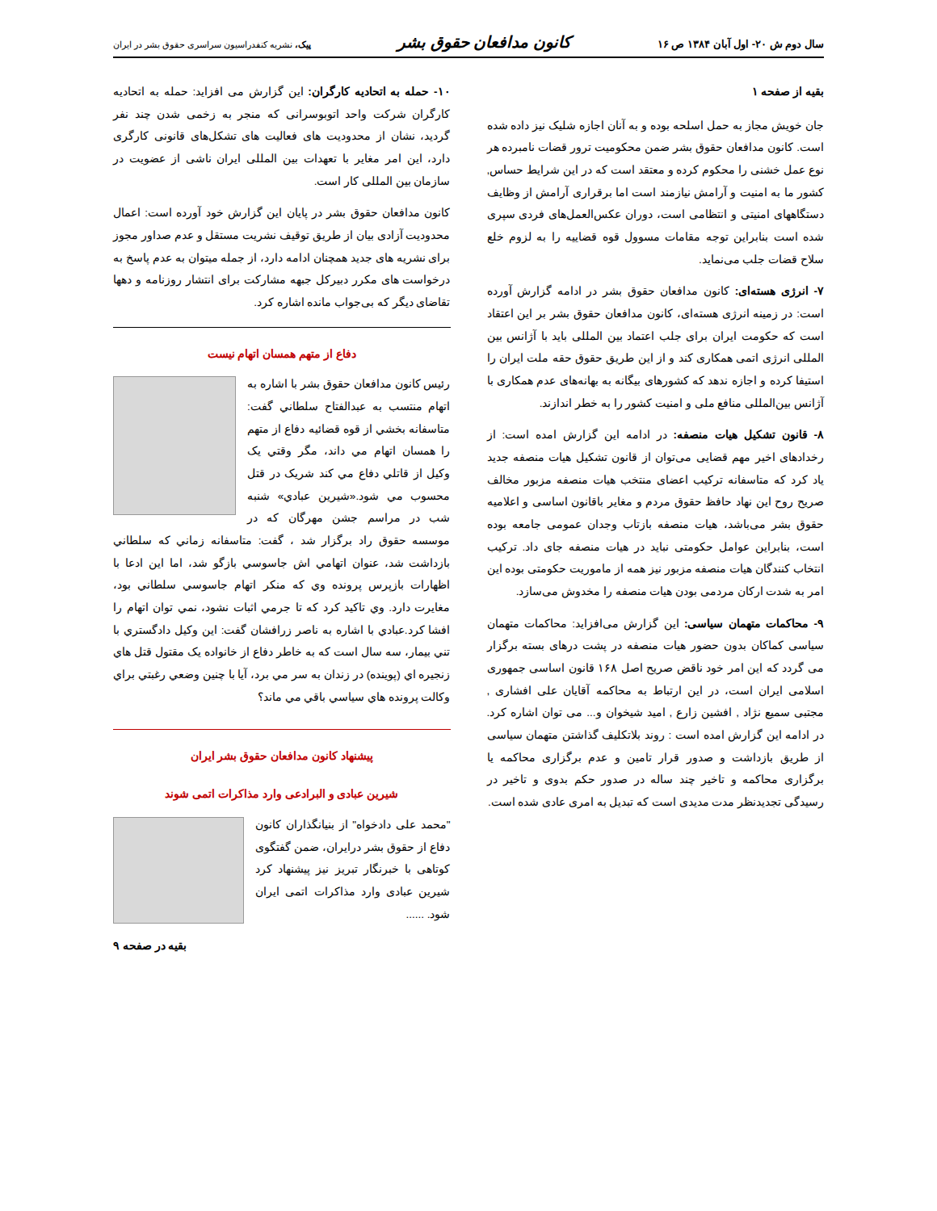سال دوم ش ۲۰- اول آبان ۱۳۸۴ ص ۱۶
کانون مدافعان حقوق بشر
پیک، نشریه کنفدراسیون سراسری حقوق بشر در ایران
بقیه از صفحه ۱
جان خویش مجاز به حمل اسلحه بوده و به آنان اجازه شلیک نیز داده شده است. کانون مدافعان حقوق بشر ضمن محکومیت ترور قضات نامبرده هر نوع عمل خشنی را محکوم کرده و معتقد است که در این شرایط حساس, کشور ما به امنیت و آرامش نیازمند است اما برقراری آرامش از وظایف دستگاههای امنیتی و انتظامی است، دوران عکس‌العمل‌های فردی سپری شده است بنابراین توجه مقامات مسوول قوه قضاییه را به لزوم خلع سلاح قضات جلب می‌نماید.
۷- انرژی هسته‌ای: کانون مدافعان حقوق بشر در ادامه گزارش آورده است: در زمینه انرژی هسته‌ای، کانون مدافعان حقوق بشر بر این اعتقاد است که حکومت ایران برای جلب اعتماد بین المللی باید با آژانس بین المللی انرژی اتمی همکاری کند و از این طریق حقوق حقه ملت ایران را استیفا کرده و اجازه ندهد که کشورهای بیگانه به بهانه‌های عدم همکاری با آژانس بین‌المللی منافع ملی و امنیت کشور را به خطر اندازند.
۸- قانون تشکیل هیات منصفه: در ادامه این گزارش امده است: از رخدادهای اخیر مهم قضایی می‌توان از قانون تشکیل هیات منصفه جدید یاد کرد که متاسفانه ترکیب اعضای منتخب هیات منصفه مزبور مخالف صریح روح این نهاد حافظ حقوق مردم و مغایر باقانون اساسی و اعلامیه حقوق بشر می‌باشد، هیات منصفه بازتاب وجدان عمومی جامعه بوده است، بنابراین عوامل حکومتی نباید در هیات منصفه جای داد. ترکیب انتخاب کنندگان هیات منصفه مزبور نیز همه از ماموریت حکومتی بوده این امر به شدت ارکان مردمی بودن هیات منصفه را مخدوش می‌سازد.
۹- محاکمات متهمان سیاسی: این گزارش می‌افزاید: محاکمات متهمان سیاسی کماکان بدون حضور هیات منصفه در پشت درهای بسته برگزار می گردد که این امر خود ناقض صریح اصل ۱۶۸ قانون اساسی جمهوری اسلامی ایران است، در این ارتباط به محاکمه آقایان علی افشاری , مجتبی سمیع نژاد , افشین زارع , امید شیخوان و... می توان اشاره کرد. در ادامه این گزارش امده است : روند بلاتکلیف گذاشتن متهمان سیاسی از طریق بازداشت و صدور قرار تامین و عدم برگزاری محاکمه یا برگزاری محاکمه و تاخیر چند ساله در صدور حکم بدوی و تاخیر در رسیدگی تجدیدنظر مدت مدیدی است که تبدیل به امری عادی شده است.
۱۰- حمله به اتحادیه کارگران: این گزارش می افزاید: حمله به اتحادیه کارگران شرکت واحد اتوبوسرانی که منجر به زخمی شدن چند نفر گردید، نشان از محدودیت های فعالیت های تشکل‌های قانونی کارگری دارد، این امر مغایر با تعهدات بین المللی ایران ناشی از عضویت در سازمان بین المللی کار است.
کانون مدافعان حقوق بشر در پایان این گزارش خود آورده است: اعمال محدودیت آزادی بیان از طریق توقیف نشریت مستقل و عدم صداور مجوز برای نشریه های جدید همچنان ادامه دارد، از جمله میتوان به عدم پاسخ به درخواست های مکرر دبیرکل جبهه مشارکت برای انتشار روزنامه و دهها تقاضای دیگر که بی‌جواب مانده اشاره کرد.
دفاع از متهم همسان اتهام نیست
رئیس کانون مدافعان حقوق بشر با اشاره به اتهام منتسب به عبدالفتاح سلطاني گفت: متاسفانه بخشي از قوه قضائيه دفاع از متهم را همسان اتهام مي داند، مگر وقتي يک وکيل از قاتلي دفاع مي کند شريک در قتل محسوب مي شود.«شيرين عبادي» شنبه شب در مراسم جشن مهرگان که در موسسه حقوق راد برگزار شد ، گفت: متاسفانه زماني که سلطاني بازداشت شد، عنوان اتهامي اش جاسوسي بازگو شد، اما این ادعا با اظهارات بازپرس پرونده وي که منکر اتهام جاسوسي سلطاني بود، مغايرت دارد. وي تاکيد کرد که تا جرمي اثبات نشود، نمي توان اتهام را افشا کرد.عبادي با اشاره به ناصر زرافشان گفت: این وکيل دادگستري با تني بيمار، سه سال است که به خاطر دفاع از خانواده يک مقتول قتل هاي زنجيره اي (پوينده) در زندان به سر مي برد، آيا با چنين وضعي رغبتي براي وکالت پرونده هاي سياسي باقي مي ماند؟
پیشنهاد کانون مدافعان حقوق بشر ایران
شیرین عبادی و البرادعی وارد مذاکرات اتمی شوند
"محمد علی دادخواه" از بنیانگذاران کانون دفاع از حقوق بشر درایران، ضمن گفتگوی کوتاهی با خبرنگار تبریز نیز پیشنهاد کرد شیرین عبادی وارد مذاکرات اتمی ایران شود. ......
بقیه در صفحه ۹